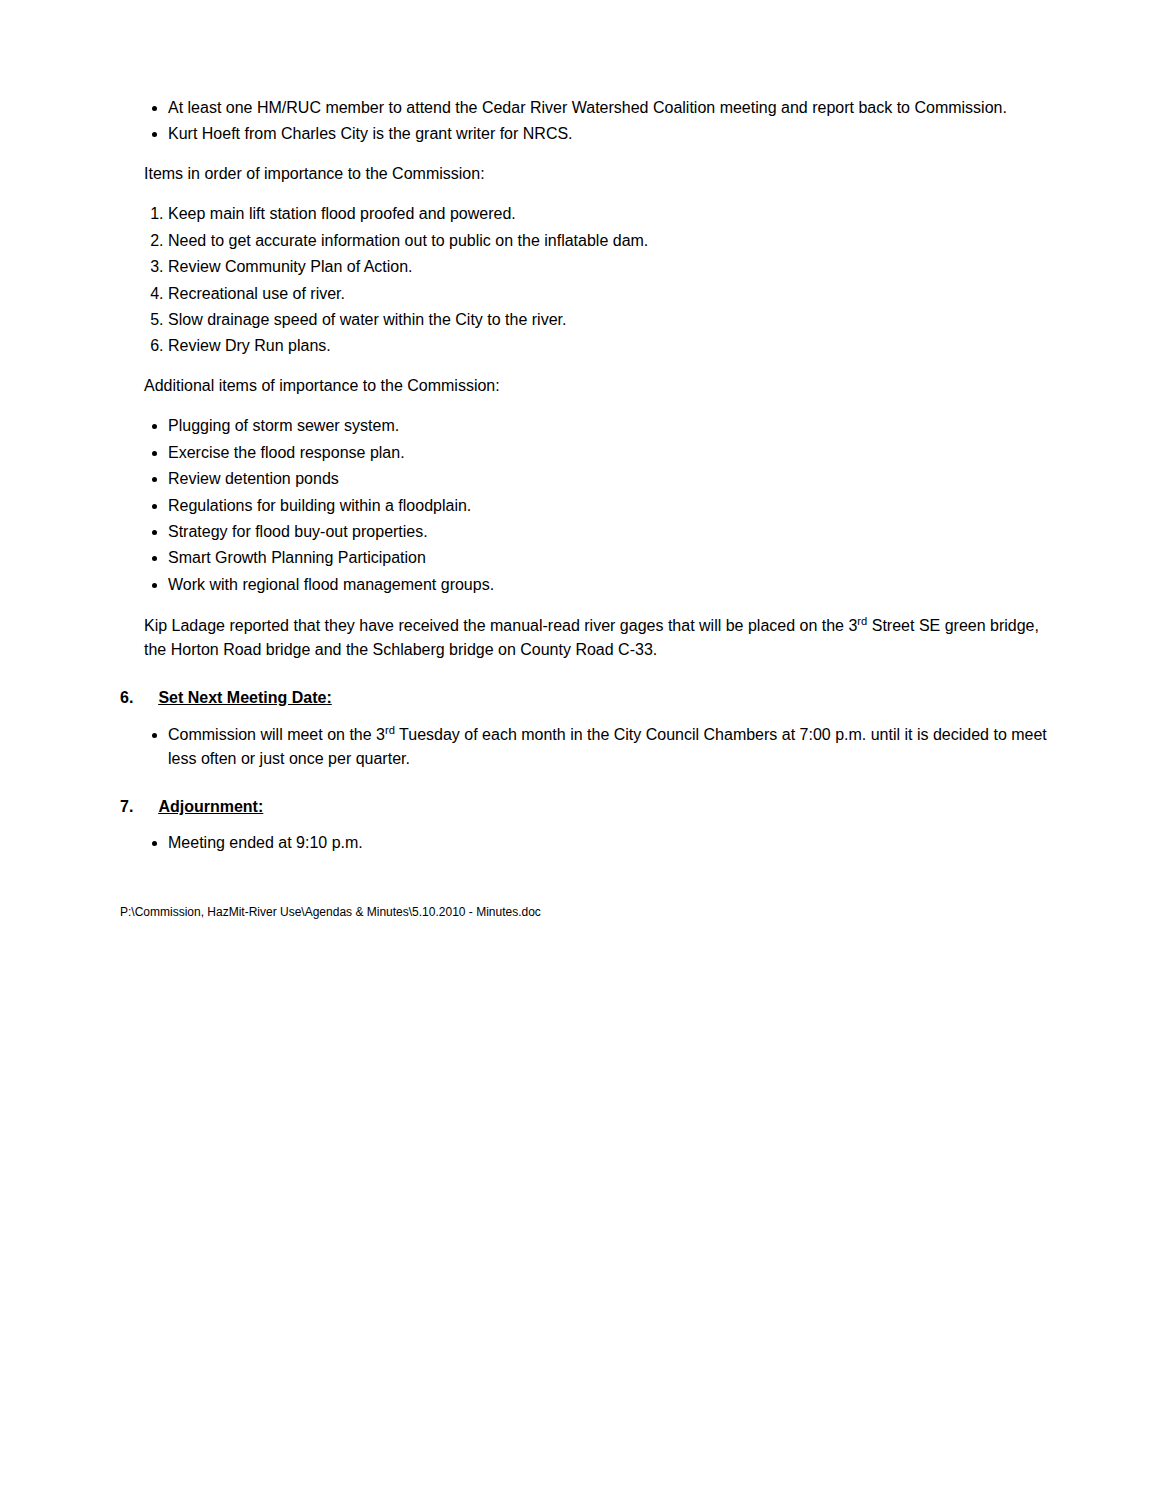At least one HM/RUC member to attend the Cedar River Watershed Coalition meeting and report back to Commission.
Kurt Hoeft from Charles City is the grant writer for NRCS.
Items in order of importance to the Commission:
Keep main lift station flood proofed and powered.
Need to get accurate information out to public on the inflatable dam.
Review Community Plan of Action.
Recreational use of river.
Slow drainage speed of water within the City to the river.
Review Dry Run plans.
Additional items of importance to the Commission:
Plugging of storm sewer system.
Exercise the flood response plan.
Review detention ponds
Regulations for building within a floodplain.
Strategy for flood buy-out properties.
Smart Growth Planning Participation
Work with regional flood management groups.
Kip Ladage reported that they have received the manual-read river gages that will be placed on the 3rd Street SE green bridge, the Horton Road bridge and the Schlaberg bridge on County Road C-33.
6. Set Next Meeting Date:
Commission will meet on the 3rd Tuesday of each month in the City Council Chambers at 7:00 p.m. until it is decided to meet less often or just once per quarter.
7. Adjournment:
Meeting ended at 9:10 p.m.
P:\Commission, HazMit-River Use\Agendas & Minutes\5.10.2010 - Minutes.doc